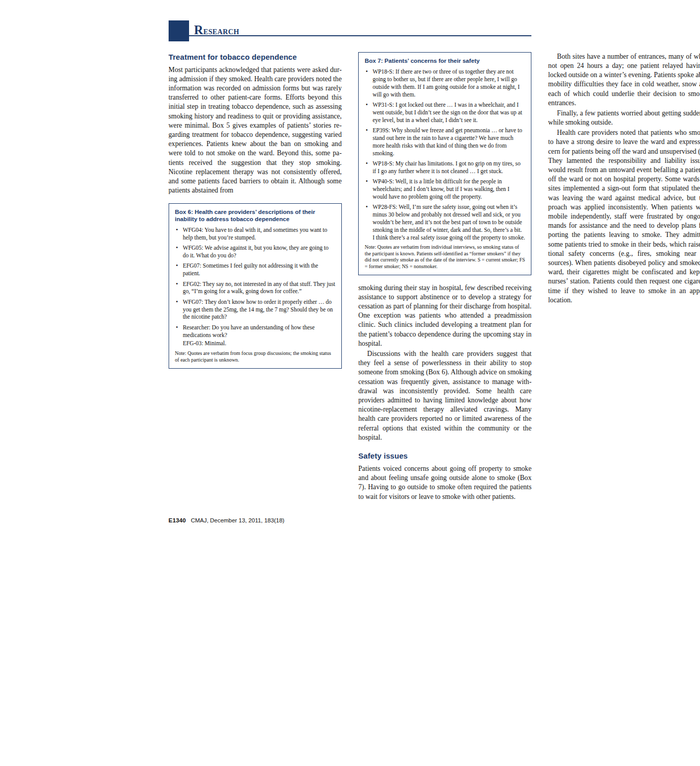Research
Treatment for tobacco dependence
Most participants acknowledged that patients were asked during admission if they smoked. Health care providers noted the information was recorded on admission forms but was rarely transferred to other patient-care forms. Efforts beyond this initial step in treating tobacco dependence, such as assessing smoking history and readiness to quit or providing assistance, were minimal. Box 5 gives examples of patients’ stories regarding treatment for tobacco dependence, suggesting varied experiences. Patients knew about the ban on smoking and were told to not smoke on the ward. Beyond this, some patients received the suggestion that they stop smoking. Nicotine replacement therapy was not consistently offered, and some patients faced barriers to obtain it. Although some patients abstained from
Box 6: Health care providers’ descriptions of their inability to address tobacco dependence
WFG04: You have to deal with it, and sometimes you want to help them, but you’re stumped.
WFG05: We advise against it, but you know, they are going to do it. What do you do?
EFG07: Sometimes I feel guilty not addressing it with the patient.
EFG02: They say no, not interested in any of that stuff. They just go, “I’m going for a walk, going down for coffee.”
WFG07: They don’t know how to order it properly either … do you get them the 25mg, the 14 mg, the 7 mg? Should they be on the nicotine patch?
Researcher: Do you have an understanding of how these medications work? EFG-03: Minimal.
Note: Quotes are verbatim from focus group discussions; the smoking status of each participant is unknown.
Box 7: Patients’ concerns for their safety
WP18-S: If there are two or three of us together they are not going to bother us, but if there are other people here, I will go outside with them. If I am going outside for a smoke at night, I will go with them.
WP31-S: I got locked out there … I was in a wheelchair, and I went outside, but I didn’t see the sign on the door that was up at eye level, but in a wheel chair, I didn’t see it.
EP39S: Why should we freeze and get pneumonia … or have to stand out here in the rain to have a cigarette? We have much more health risks with that kind of thing then we do from smoking.
WP18-S: My chair has limitations. I got no grip on my tires, so if I go any further where it is not cleaned … I get stuck.
WP40-S: Well, it is a little bit difficult for the people in wheelchairs; and I don’t know, but if I was walking, then I would have no problem going off the property.
WP28-FS: Well, I’m sure the safety issue, going out when it’s minus 30 below and probably not dressed well and sick, or you wouldn’t be here, and it’s not the best part of town to be outside smoking in the middle of winter, dark and that. So, there’s a bit. I think there’s a real safety issue going off the property to smoke.
Note: Quotes are verbatim from individual interviews, so smoking status of the participant is known. Patients self-identified as “former smokers” if they did not currently smoke as of the date of the interview. S = current smoker; FS = former smoker; NS = nonsmoker.
smoking during their stay in hospital, few described receiving assistance to support abstinence or to develop a strategy for cessation as part of planning for their discharge from hospital. One exception was patients who attended a preadmission clinic. Such clinics included developing a treatment plan for the patient’s tobacco dependence during the upcoming stay in hospital.
Discussions with the health care providers suggest that they feel a sense of powerlessness in their ability to stop someone from smoking (Box 6). Although advice on smoking cessation was frequently given, assistance to manage withdrawal was inconsistently provided. Some health care providers admitted to having limited knowledge about how nicotine-replacement therapy alleviated cravings. Many health care providers reported no or limited awareness of the referral options that existed within the community or the hospital.
Safety issues
Patients voiced concerns about going off property to smoke and about feeling unsafe going outside alone to smoke (Box 7). Having to go outside to smoke often required the patients to wait for visitors or leave to smoke with other patients.
Both sites have a number of entrances, many of which are not open 24 hours a day; one patient relayed having been locked outside on a winter’s evening. Patients spoke about the mobility difficulties they face in cold weather, snow and ice, each of which could underlie their decision to smoke near entrances.
Finally, a few patients worried about getting suddenly sick while smoking outside.
Health care providers noted that patients who smoke tend to have a strong desire to leave the ward and expressed concern for patients being off the ward and unsupervised (Box 8). They lamented the responsibility and liability issues that would result from an untoward event befalling a patient while off the ward or not on hospital property. Some wards at both sites implemented a sign-out form that stipulated the patient was leaving the ward against medical advice, but this approach was applied inconsistently. When patients were not mobile independently, staff were frustrated by ongoing demands for assistance and the need to develop plans for supporting the patients leaving to smoke. They admitted that some patients tried to smoke in their beds, which raised additional safety concerns (e.g., fires, smoking near oxygen sources). When patients disobeyed policy and smoked on the ward, their cigarettes might be confiscated and kept at the nurses’ station. Patients could then request one cigarette at a time if they wished to leave to smoke in an appropriate location.
E1340 CMAJ, December 13, 2011, 183(18)